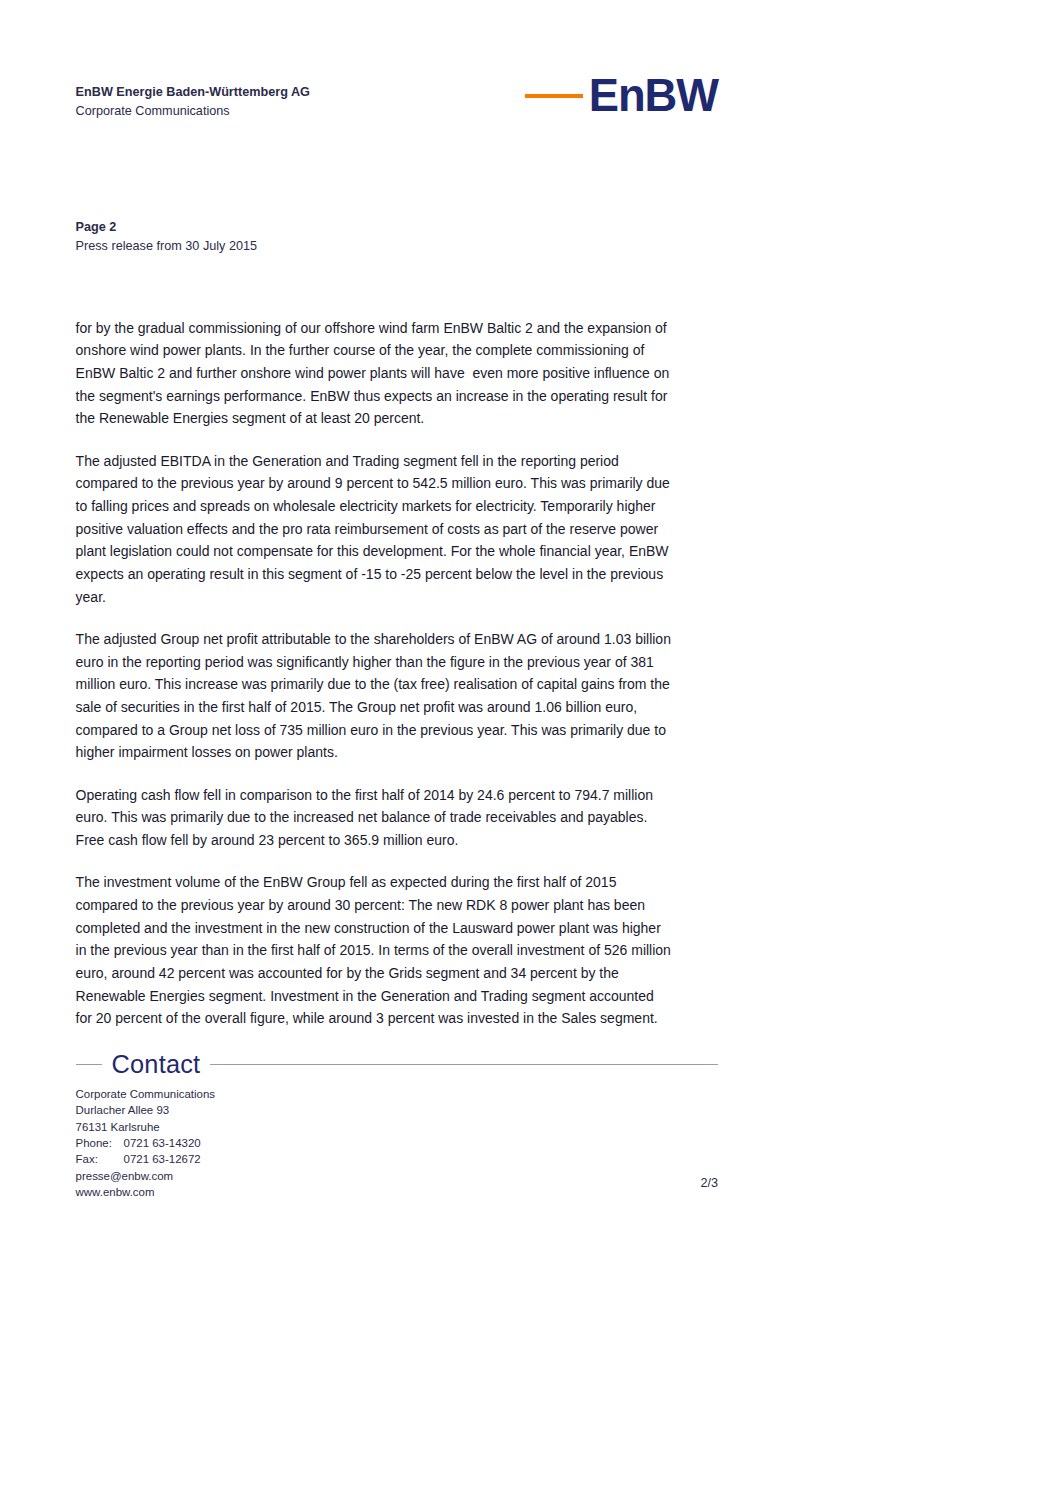EnBW Energie Baden-Württemberg AG
Corporate Communications
EnBW
Page 2
Press release from 30 July 2015
for by the gradual commissioning of our offshore wind farm EnBW Baltic 2 and the expansion of onshore wind power plants. In the further course of the year, the complete commissioning of EnBW Baltic 2 and further onshore wind power plants will have even more positive influence on the segment's earnings performance. EnBW thus expects an increase in the operating result for the Renewable Energies segment of at least 20 percent.
The adjusted EBITDA in the Generation and Trading segment fell in the reporting period compared to the previous year by around 9 percent to 542.5 million euro. This was primarily due to falling prices and spreads on wholesale electricity markets for electricity. Temporarily higher positive valuation effects and the pro rata reimbursement of costs as part of the reserve power plant legislation could not compensate for this development. For the whole financial year, EnBW expects an operating result in this segment of -15 to -25 percent below the level in the previous year.
The adjusted Group net profit attributable to the shareholders of EnBW AG of around 1.03 billion euro in the reporting period was significantly higher than the figure in the previous year of 381 million euro. This increase was primarily due to the (tax free) realisation of capital gains from the sale of securities in the first half of 2015. The Group net profit was around 1.06 billion euro, compared to a Group net loss of 735 million euro in the previous year. This was primarily due to higher impairment losses on power plants.
Operating cash flow fell in comparison to the first half of 2014 by 24.6 percent to 794.7 million euro. This was primarily due to the increased net balance of trade receivables and payables. Free cash flow fell by around 23 percent to 365.9 million euro.
The investment volume of the EnBW Group fell as expected during the first half of 2015 compared to the previous year by around 30 percent: The new RDK 8 power plant has been completed and the investment in the new construction of the Lausward power plant was higher in the previous year than in the first half of 2015. In terms of the overall investment of 526 million euro, around 42 percent was accounted for by the Grids segment and 34 percent by the Renewable Energies segment. Investment in the Generation and Trading segment accounted for 20 percent of the overall figure, while around 3 percent was invested in the Sales segment.
Contact
Corporate Communications
Durlacher Allee 93
76131 Karlsruhe
Phone: 0721 63-14320
Fax: 0721 63-12672
presse@enbw.com
www.enbw.com
2/3